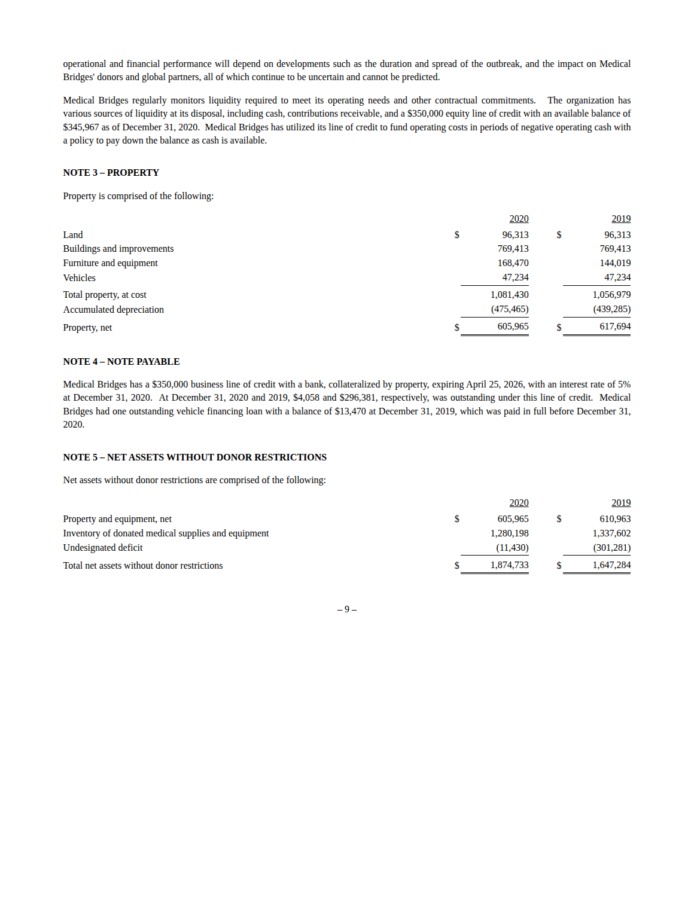operational and financial performance will depend on developments such as the duration and spread of the outbreak, and the impact on Medical Bridges' donors and global partners, all of which continue to be uncertain and cannot be predicted.
Medical Bridges regularly monitors liquidity required to meet its operating needs and other contractual commitments. The organization has various sources of liquidity at its disposal, including cash, contributions receivable, and a $350,000 equity line of credit with an available balance of $345,967 as of December 31, 2020. Medical Bridges has utilized its line of credit to fund operating costs in periods of negative operating cash with a policy to pay down the balance as cash is available.
NOTE 3 – PROPERTY
Property is comprised of the following:
| | | 2020 | | | 2019 |
| Land | $ | 96,313 | | $ | 96,313 |
| Buildings and improvements | | 769,413 | | | 769,413 |
| Furniture and equipment | | 168,470 | | | 144,019 |
| Vehicles | | 47,234 | | | 47,234 |
| Total property, at cost | | 1,081,430 | | | 1,056,979 |
| Accumulated depreciation | | (475,465) | | | (439,285) |
| Property, net | $ | 605,965 | | $ | 617,694 |
NOTE 4 – NOTE PAYABLE
Medical Bridges has a $350,000 business line of credit with a bank, collateralized by property, expiring April 25, 2026, with an interest rate of 5% at December 31, 2020. At December 31, 2020 and 2019, $4,058 and $296,381, respectively, was outstanding under this line of credit. Medical Bridges had one outstanding vehicle financing loan with a balance of $13,470 at December 31, 2019, which was paid in full before December 31, 2020.
NOTE 5 – NET ASSETS WITHOUT DONOR RESTRICTIONS
Net assets without donor restrictions are comprised of the following:
| | | 2020 | | | 2019 |
| Property and equipment, net | $ | 605,965 | | $ | 610,963 |
| Inventory of donated medical supplies and equipment | | 1,280,198 | | | 1,337,602 |
| Undesignated deficit | | (11,430) | | | (301,281) |
| Total net assets without donor restrictions | $ | 1,874,733 | | $ | 1,647,284 |
– 9 –